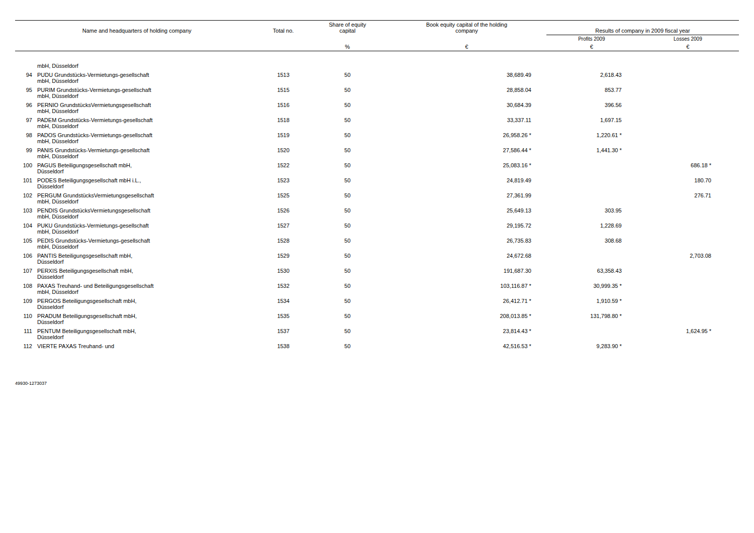| Name and headquarters of holding company | Total no. | Share of equity capital | Book equity capital of the holding company | Results of company in 2009 fiscal year |
| --- | --- | --- | --- | --- |
| | | | | Profits 2009 | Losses 2009 |
| | | % | € | € | € |
| | mbH, Düsseldorf | | | | | |
| 94 | PUDU Grundstücks-Vermietungs-gesellschaft mbH, Düsseldorf | 1513 | 50 | 38,689.49 | 2,618.43 | |
| 95 | PURIM Grundstücks-Vermietungs-gesellschaft mbH, Düsseldorf | 1515 | 50 | 28,858.04 | 853.77 | |
| 96 | PERNIO GrundstücksVermietungsgesellschaft mbH, Düsseldorf | 1516 | 50 | 30,684.39 | 396.56 | |
| 97 | PADEM Grundstücks-Vermietungs-gesellschaft mbH, Düsseldorf | 1518 | 50 | 33,337.11 | 1,697.15 | |
| 98 | PADOS Grundstücks-Vermietungs-gesellschaft mbH, Düsseldorf | 1519 | 50 | 26,958.26 * | 1,220.61 * | |
| 99 | PANIS Grundstücks-Vermietungs-gesellschaft mbH, Düsseldorf | 1520 | 50 | 27,586.44 * | 1,441.30 * | |
| 100 | PAGUS Beteiligungsgesellschaft mbH, Düsseldorf | 1522 | 50 | 25,083.16 * | | 686.18 * |
| 101 | PODES Beteiligungsgesellschaft mbH i.L., Düsseldorf | 1523 | 50 | 24,819.49 | | 180.70 |
| 102 | PERGUM GrundstücksVermietungsgesellschaft mbH, Düsseldorf | 1525 | 50 | 27,361.99 | | 276.71 |
| 103 | PENDIS GrundstücksVermietungsgesellschaft mbH, Düsseldorf | 1526 | 50 | 25,649.13 | 303.95 | |
| 104 | PUKU Grundstücks-Vermietungs-gesellschaft mbH, Düsseldorf | 1527 | 50 | 29,195.72 | 1,228.69 | |
| 105 | PEDIS Grundstücks-Vermietungs-gesellschaft mbH, Düsseldorf | 1528 | 50 | 26,735.83 | 308.68 | |
| 106 | PANTIS Beteiligungsgesellschaft mbH, Düsseldorf | 1529 | 50 | 24,672.68 | | 2,703.08 |
| 107 | PERXIS Beteiligungsgesellschaft mbH, Düsseldorf | 1530 | 50 | 191,687.30 | 63,358.43 | |
| 108 | PAXAS Treuhand- und Beteiligungsgesellschaft mbH, Düsseldorf | 1532 | 50 | 103,116.87 * | 30,999.35 * | |
| 109 | PERGOS Beteiligungsgesellschaft mbH, Düsseldorf | 1534 | 50 | 26,412.71 * | 1,910.59 * | |
| 110 | PRADUM Beteiligungsgesellschaft mbH, Düsseldorf | 1535 | 50 | 208,013.85 * | 131,798.80 * | |
| 111 | PENTUM Beteiligungsgesellschaft mbH, Düsseldorf | 1537 | 50 | 23,814.43 * | | 1,624.95 * |
| 112 | VIERTE PAXAS Treuhand- und | 1538 | 50 | 42,516.53 * | 9,283.90 * | |
49930-1273037